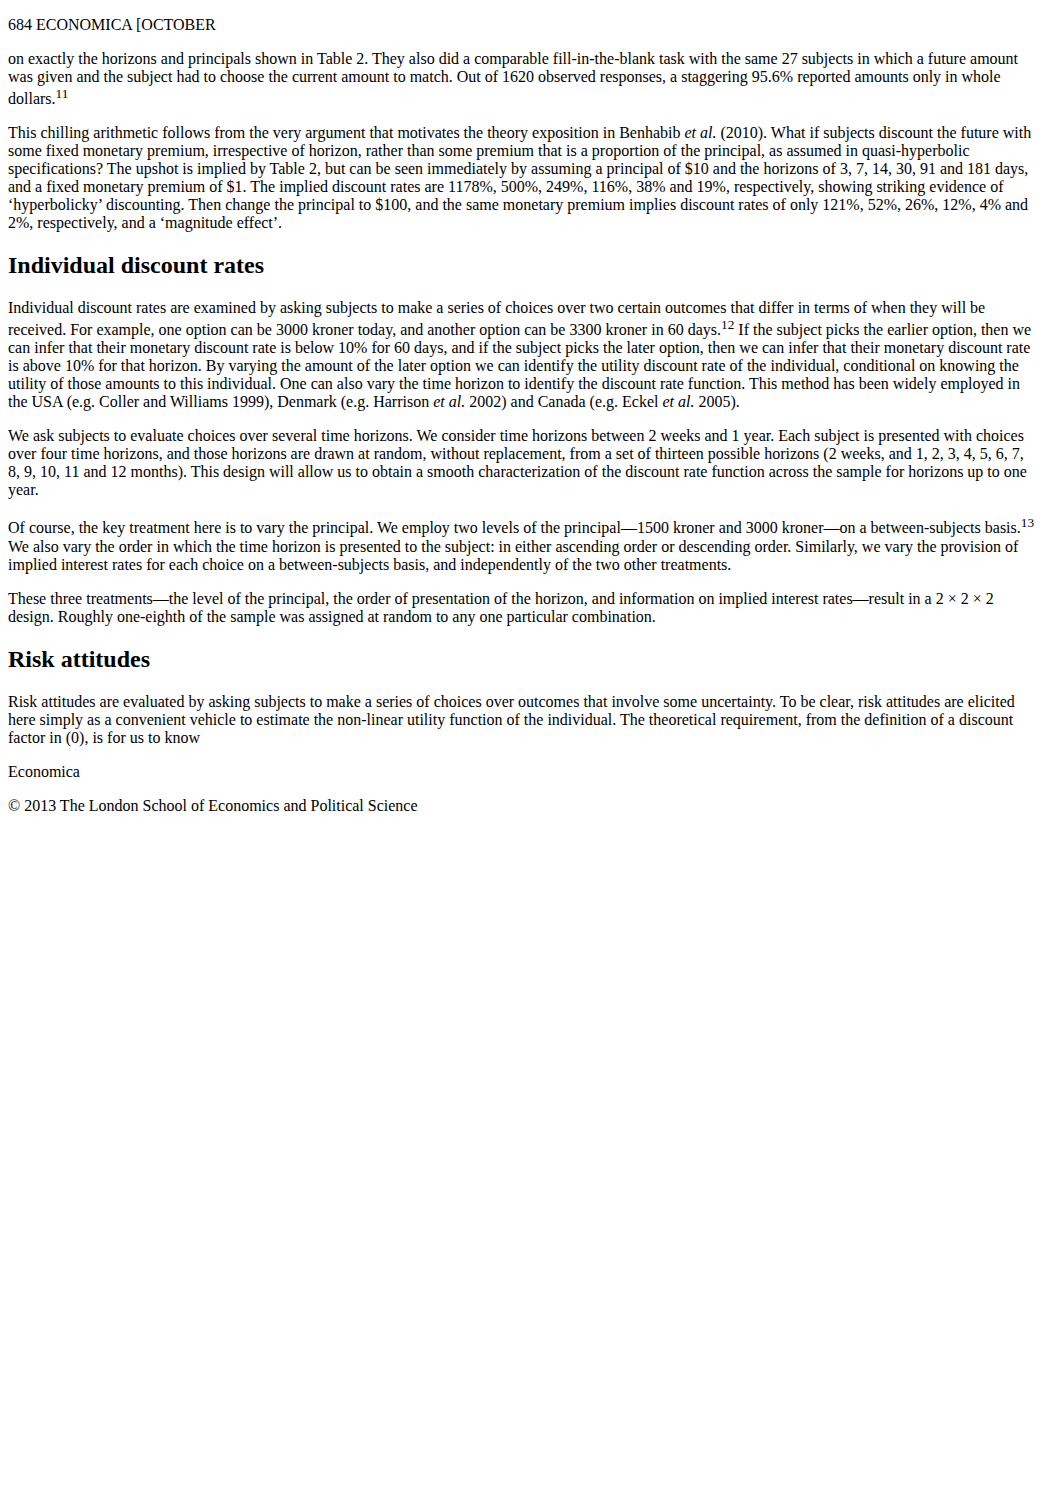684 ECONOMICA [OCTOBER
on exactly the horizons and principals shown in Table 2. They also did a comparable fill-in-the-blank task with the same 27 subjects in which a future amount was given and the subject had to choose the current amount to match. Out of 1620 observed responses, a staggering 95.6% reported amounts only in whole dollars.11
This chilling arithmetic follows from the very argument that motivates the theory exposition in Benhabib et al. (2010). What if subjects discount the future with some fixed monetary premium, irrespective of horizon, rather than some premium that is a proportion of the principal, as assumed in quasi-hyperbolic specifications? The upshot is implied by Table 2, but can be seen immediately by assuming a principal of $10 and the horizons of 3, 7, 14, 30, 91 and 181 days, and a fixed monetary premium of $1. The implied discount rates are 1178%, 500%, 249%, 116%, 38% and 19%, respectively, showing striking evidence of ‘hyperbolicky’ discounting. Then change the principal to $100, and the same monetary premium implies discount rates of only 121%, 52%, 26%, 12%, 4% and 2%, respectively, and a ‘magnitude effect’.
Individual discount rates
Individual discount rates are examined by asking subjects to make a series of choices over two certain outcomes that differ in terms of when they will be received. For example, one option can be 3000 kroner today, and another option can be 3300 kroner in 60 days.12 If the subject picks the earlier option, then we can infer that their monetary discount rate is below 10% for 60 days, and if the subject picks the later option, then we can infer that their monetary discount rate is above 10% for that horizon. By varying the amount of the later option we can identify the utility discount rate of the individual, conditional on knowing the utility of those amounts to this individual. One can also vary the time horizon to identify the discount rate function. This method has been widely employed in the USA (e.g. Coller and Williams 1999), Denmark (e.g. Harrison et al. 2002) and Canada (e.g. Eckel et al. 2005).
We ask subjects to evaluate choices over several time horizons. We consider time horizons between 2 weeks and 1 year. Each subject is presented with choices over four time horizons, and those horizons are drawn at random, without replacement, from a set of thirteen possible horizons (2 weeks, and 1, 2, 3, 4, 5, 6, 7, 8, 9, 10, 11 and 12 months). This design will allow us to obtain a smooth characterization of the discount rate function across the sample for horizons up to one year.
Of course, the key treatment here is to vary the principal. We employ two levels of the principal—1500 kroner and 3000 kroner—on a between-subjects basis.13 We also vary the order in which the time horizon is presented to the subject: in either ascending order or descending order. Similarly, we vary the provision of implied interest rates for each choice on a between-subjects basis, and independently of the two other treatments.
These three treatments—the level of the principal, the order of presentation of the horizon, and information on implied interest rates—result in a 2 × 2 × 2 design. Roughly one-eighth of the sample was assigned at random to any one particular combination.
Risk attitudes
Risk attitudes are evaluated by asking subjects to make a series of choices over outcomes that involve some uncertainty. To be clear, risk attitudes are elicited here simply as a convenient vehicle to estimate the non-linear utility function of the individual. The theoretical requirement, from the definition of a discount factor in (0), is for us to know
Economica
© 2013 The London School of Economics and Political Science